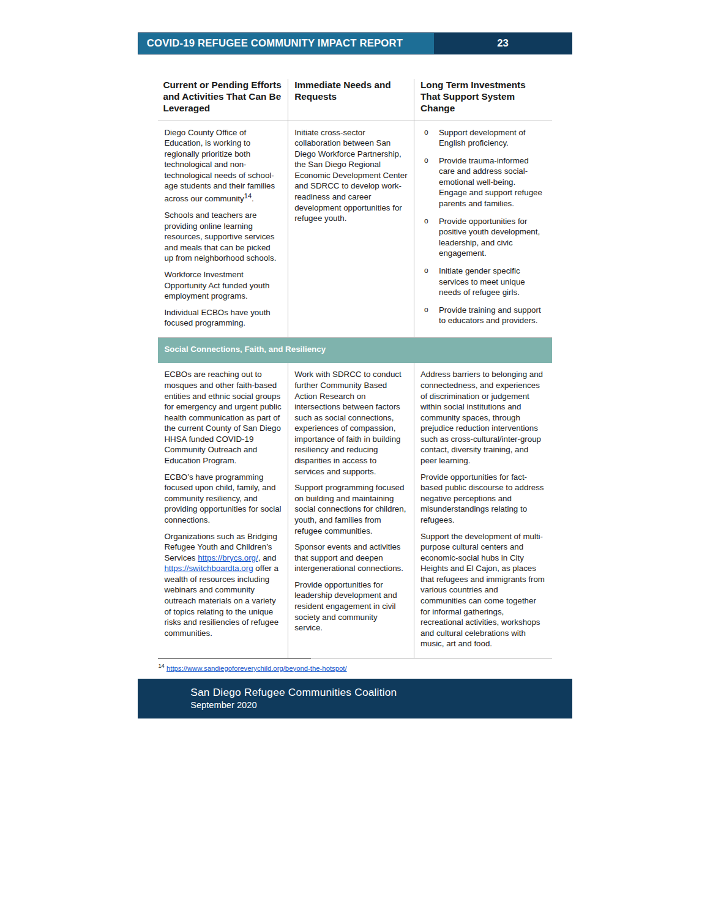COVID-19 REFUGEE COMMUNITY IMPACT REPORT
23
| Current or Pending Efforts and Activities That Can Be Leveraged | Immediate Needs and Requests | Long Term Investments That Support System Change |
| --- | --- | --- |
| Diego County Office of Education, is working to regionally prioritize both technological and non-technological needs of school-age students and their families across our community 14 . Schools and teachers are providing online learning resources, supportive services and meals that can be picked up from neighborhood schools. Workforce Investment Opportunity Act funded youth employment programs. Individual ECBOs have youth focused programming. | Initiate cross-sector collaboration between San Diego Workforce Partnership, the San Diego Regional Economic Development Center and SDRCC to develop work-readiness and career development opportunities for refugee youth. | Support development of English proficiency. Provide trauma-informed care and address social-emotional well-being. Engage and support refugee parents and families. Provide opportunities for positive youth development, leadership, and civic engagement. Initiate gender specific services to meet unique needs of refugee girls. Provide training and support to educators and providers. |
| Social Connections, Faith, and Resiliency |
| ECBOs are reaching out to mosques and other faith-based entities and ethnic social groups for emergency and urgent public health communication as part of the current County of San Diego HHSA funded COVID-19 Community Outreach and Education Program. ECBO’s have programming focused upon child, family, and community resiliency, and providing opportunities for social connections. Organizations such as Bridging Refugee Youth and Children’s Services https://brycs.org/ , and https://switchboardta.org offer a wealth of resources including webinars and community outreach materials on a variety of topics relating to the unique risks and resiliencies of refugee communities. | Work with SDRCC to conduct further Community Based Action Research on intersections between factors such as social connections, experiences of compassion, importance of faith in building resiliency and reducing disparities in access to services and supports. Support programming focused on building and maintaining social connections for children, youth, and families from refugee communities. Sponsor events and activities that support and deepen intergenerational connections. Provide opportunities for leadership development and resident engagement in civil society and community service. | Address barriers to belonging and connectedness, and experiences of discrimination or judgement within social institutions and community spaces, through prejudice reduction interventions such as cross-cultural/inter-group contact, diversity training, and peer learning. Provide opportunities for fact-based public discourse to address negative perceptions and misunderstandings relating to refugees. Support the development of multi-purpose cultural centers and economic-social hubs in City Heights and El Cajon, as places that refugees and immigrants from various countries and communities can come together for informal gatherings, recreational activities, workshops and cultural celebrations with music, art and food. |
14 https://www.sandiegoforeverychild.org/beyond-the-hotspot/
San Diego Refugee Communities Coalition
September 2020